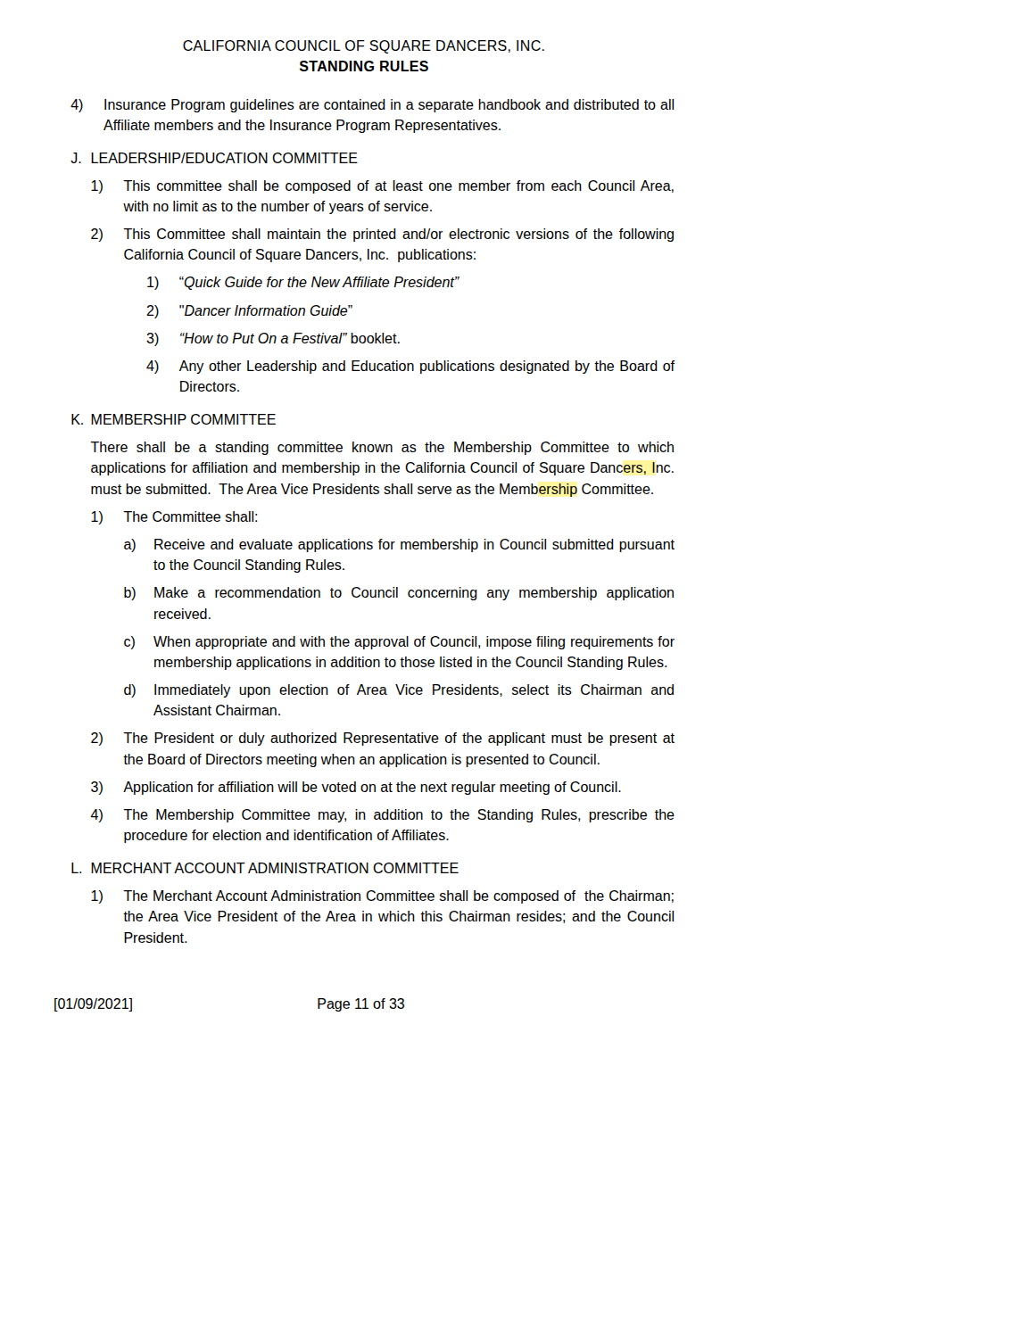CALIFORNIA COUNCIL OF SQUARE DANCERS, INC.
STANDING RULES
4) Insurance Program guidelines are contained in a separate handbook and distributed to all Affiliate members and the Insurance Program Representatives.
J.
LEADERSHIP/EDUCATION COMMITTEE
1) This committee shall be composed of at least one member from each Council Area, with no limit as to the number of years of service.
2)
This Committee shall maintain the printed and/or electronic versions of the following California Council of Square Dancers, Inc. publications:
1) “Quick Guide for the New Affiliate President”
2) "Dancer Information Guide”
3) “How to Put On a Festival” booklet.
4) Any other Leadership and Education publications designated by the Board of Directors.
K.
MEMBERSHIP COMMITTEE
There shall be a standing committee known as the Membership Committee to which applications for affiliation and membership in the California Council of Square Dancers, Inc. must be submitted. The Area Vice Presidents shall serve as the Membership Committee.
1)
The Committee shall:
a) Receive and evaluate applications for membership in Council submitted pursuant to the Council Standing Rules.
b) Make a recommendation to Council concerning any membership application received.
c) When appropriate and with the approval of Council, impose filing requirements for membership applications in addition to those listed in the Council Standing Rules.
d) Immediately upon election of Area Vice Presidents, select its Chairman and Assistant Chairman.
2) The President or duly authorized Representative of the applicant must be present at the Board of Directors meeting when an application is presented to Council.
3) Application for affiliation will be voted on at the next regular meeting of Council.
4) The Membership Committee may, in addition to the Standing Rules, prescribe the procedure for election and identification of Affiliates.
L.
MERCHANT ACCOUNT ADMINISTRATION COMMITTEE
1) The Merchant Account Administration Committee shall be composed of the Chairman; the Area Vice President of the Area in which this Chairman resides; and the Council President.
[01/09/2021]
Page 11 of 33